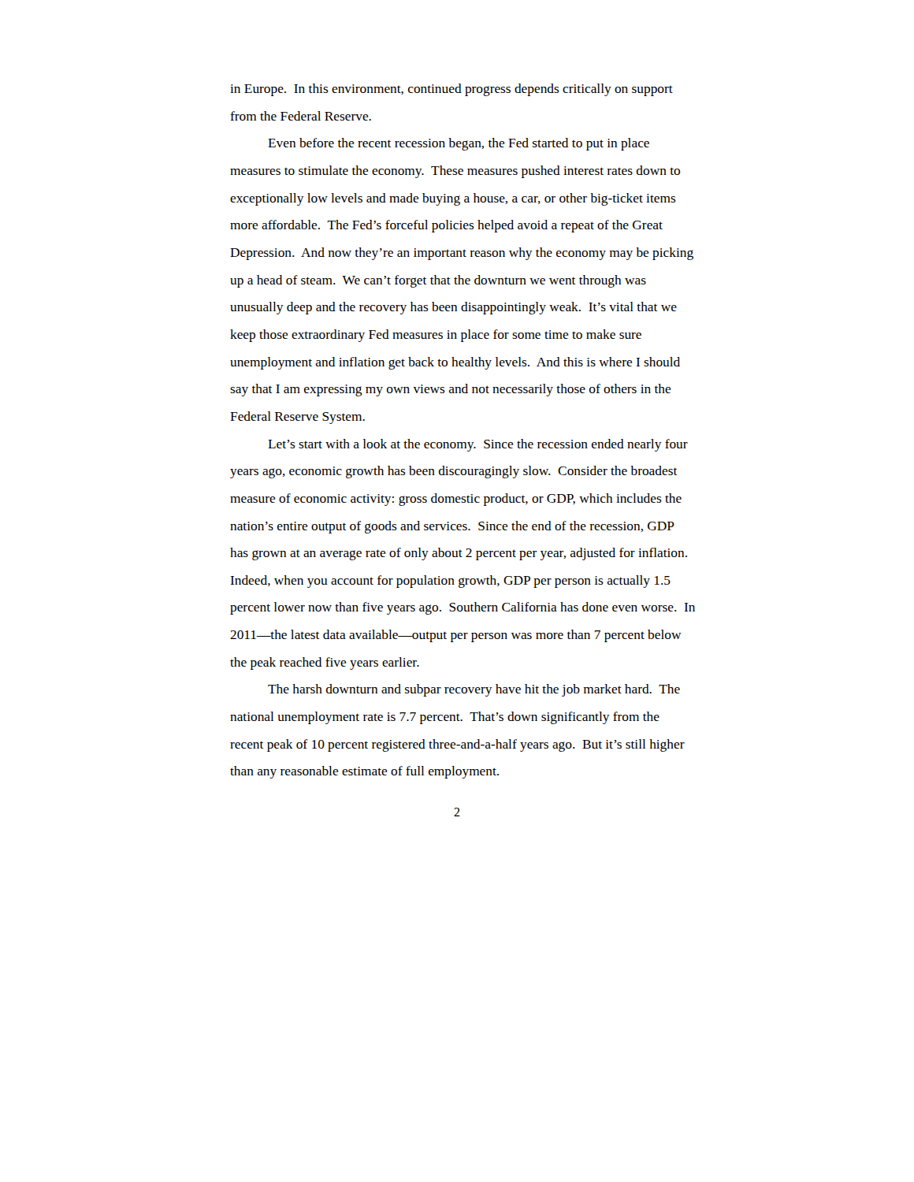in Europe. In this environment, continued progress depends critically on support from the Federal Reserve.
Even before the recent recession began, the Fed started to put in place measures to stimulate the economy. These measures pushed interest rates down to exceptionally low levels and made buying a house, a car, or other big-ticket items more affordable. The Fed’s forceful policies helped avoid a repeat of the Great Depression. And now they’re an important reason why the economy may be picking up a head of steam. We can’t forget that the downturn we went through was unusually deep and the recovery has been disappointingly weak. It’s vital that we keep those extraordinary Fed measures in place for some time to make sure unemployment and inflation get back to healthy levels. And this is where I should say that I am expressing my own views and not necessarily those of others in the Federal Reserve System.
Let’s start with a look at the economy. Since the recession ended nearly four years ago, economic growth has been discouragingly slow. Consider the broadest measure of economic activity: gross domestic product, or GDP, which includes the nation’s entire output of goods and services. Since the end of the recession, GDP has grown at an average rate of only about 2 percent per year, adjusted for inflation. Indeed, when you account for population growth, GDP per person is actually 1.5 percent lower now than five years ago. Southern California has done even worse. In 2011—the latest data available—output per person was more than 7 percent below the peak reached five years earlier.
The harsh downturn and subpar recovery have hit the job market hard. The national unemployment rate is 7.7 percent. That’s down significantly from the recent peak of 10 percent registered three-and-a-half years ago. But it’s still higher than any reasonable estimate of full employment.
2